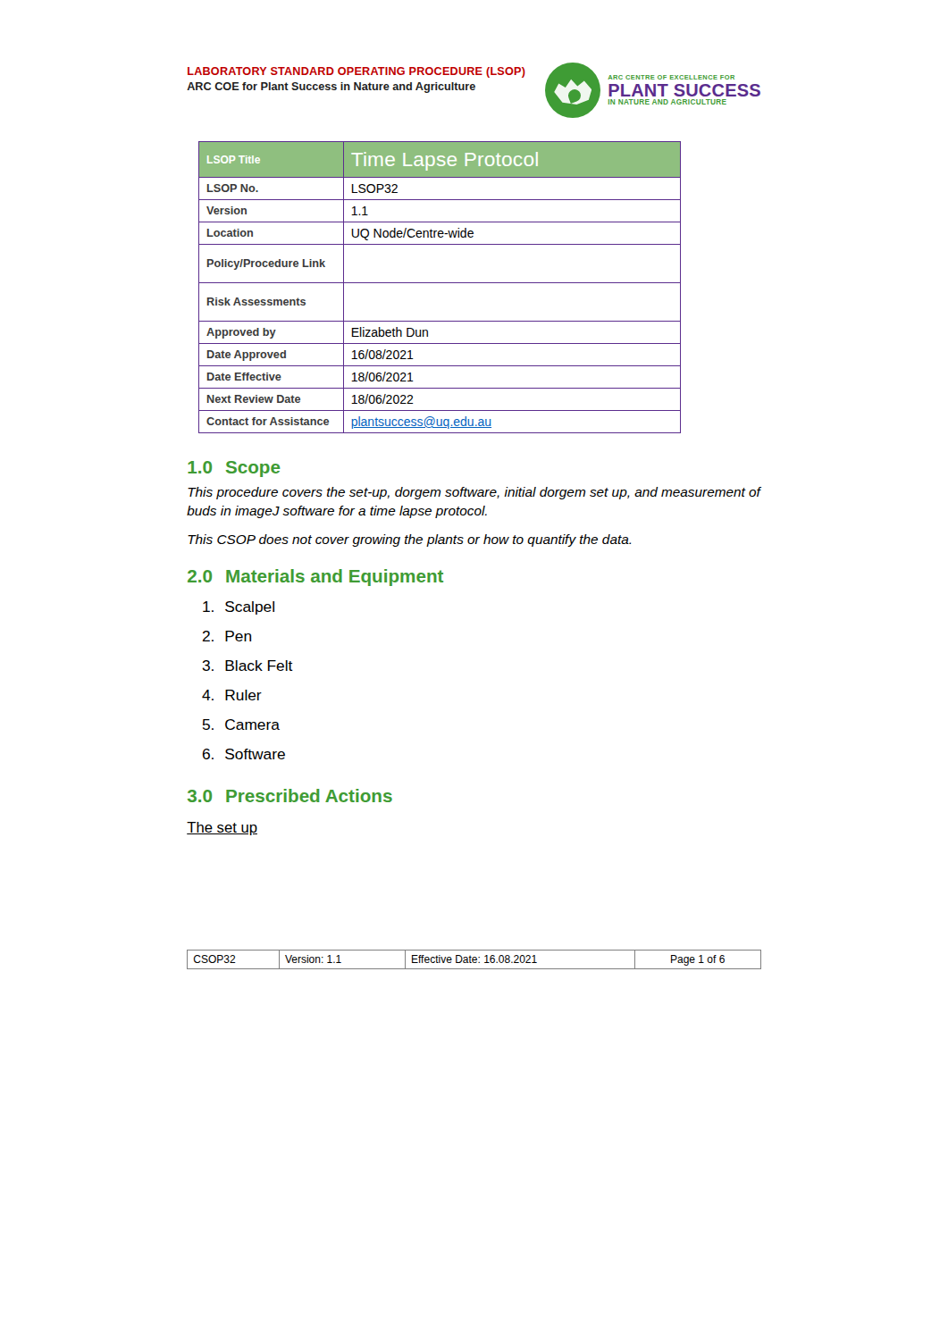LABORATORY STANDARD OPERATING PROCEDURE (LSOP)
ARC COE for Plant Success in Nature and Agriculture
ARC Centre of Excellence for
PLANT SUCCESS
in Nature and Agriculture
| LSOP Title | Time Lapse Protocol |
| LSOP No. | LSOP32 |
| Version | 1.1 |
| Location | UQ Node/Centre-wide |
| Policy/Procedure Link | |
| Risk Assessments | |
| Approved by | Elizabeth Dun |
| Date Approved | 16/08/2021 |
| Date Effective | 18/06/2021 |
| Next Review Date | 18/06/2022 |
| Contact for Assistance | plantsuccess@uq.edu.au |
1.0 Scope
This procedure covers the set-up, dorgem software, initial dorgem set up, and measurement of buds in imageJ software for a time lapse protocol.
This CSOP does not cover growing the plants or how to quantify the data.
2.0 Materials and Equipment
Scalpel
Pen
Black Felt
Ruler
Camera
Software
3.0 Prescribed Actions
The set up
| CSOP32 | Version: 1.1 | Effective Date: 16.08.2021 | Page 1 of 6 |